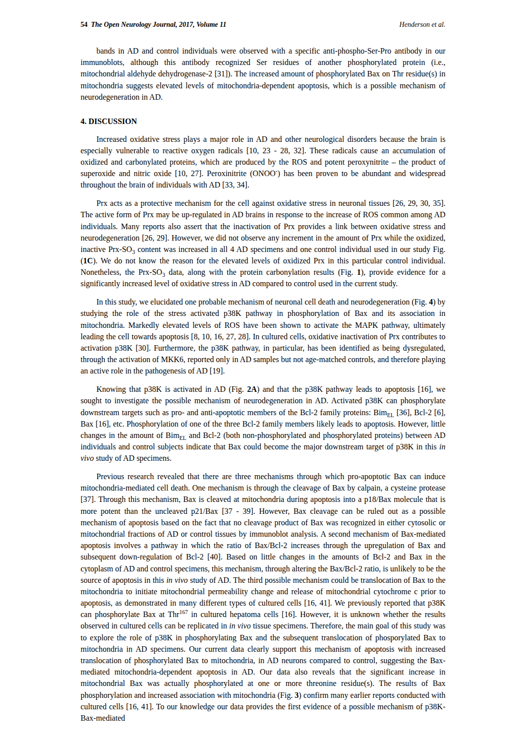54 The Open Neurology Journal, 2017, Volume 11
Henderson et al.
bands in AD and control individuals were observed with a specific anti-phospho-Ser-Pro antibody in our immunoblots, although this antibody recognized Ser residues of another phosphorylated protein (i.e., mitochondrial aldehyde dehydrogenase-2 [31]). The increased amount of phosphorylated Bax on Thr residue(s) in mitochondria suggests elevated levels of mitochondria-dependent apoptosis, which is a possible mechanism of neurodegeneration in AD.
4. DISCUSSION
Increased oxidative stress plays a major role in AD and other neurological disorders because the brain is especially vulnerable to reactive oxygen radicals [10, 23 - 28, 32]. These radicals cause an accumulation of oxidized and carbonylated proteins, which are produced by the ROS and potent peroxynitrite – the product of superoxide and nitric oxide [10, 27]. Peroxinitrite (ONOO-) has been proven to be abundant and widespread throughout the brain of individuals with AD [33, 34].
Prx acts as a protective mechanism for the cell against oxidative stress in neuronal tissues [26, 29, 30, 35]. The active form of Prx may be up-regulated in AD brains in response to the increase of ROS common among AD individuals. Many reports also assert that the inactivation of Prx provides a link between oxidative stress and neurodegeneration [26, 29]. However, we did not observe any increment in the amount of Prx while the oxidized, inactive Prx-SO3 content was increased in all 4 AD specimens and one control individual used in our study Fig. (1C). We do not know the reason for the elevated levels of oxidized Prx in this particular control individual. Nonetheless, the Prx-SO3 data, along with the protein carbonylation results (Fig. 1), provide evidence for a significantly increased level of oxidative stress in AD compared to control used in the current study.
In this study, we elucidated one probable mechanism of neuronal cell death and neurodegeneration (Fig. 4) by studying the role of the stress activated p38K pathway in phosphorylation of Bax and its association in mitochondria. Markedly elevated levels of ROS have been shown to activate the MAPK pathway, ultimately leading the cell towards apoptosis [8, 10, 16, 27, 28]. In cultured cells, oxidative inactivation of Prx contributes to activation p38K [30]. Furthermore, the p38K pathway, in particular, has been identified as being dysregulated, through the activation of MKK6, reported only in AD samples but not age-matched controls, and therefore playing an active role in the pathogenesis of AD [19].
Knowing that p38K is activated in AD (Fig. 2A) and that the p38K pathway leads to apoptosis [16], we sought to investigate the possible mechanism of neurodegeneration in AD. Activated p38K can phosphorylate downstream targets such as pro- and anti-apoptotic members of the Bcl-2 family proteins: BimEL [36], Bcl-2 [6], Bax [16], etc. Phosphorylation of one of the three Bcl-2 family members likely leads to apoptosis. However, little changes in the amount of BimEL and Bcl-2 (both non-phosphorylated and phosphorylated proteins) between AD individuals and control subjects indicate that Bax could become the major downstream target of p38K in this in vivo study of AD specimens.
Previous research revealed that there are three mechanisms through which pro-apoptotic Bax can induce mitochondria-mediated cell death. One mechanism is through the cleavage of Bax by calpain, a cysteine protease [37]. Through this mechanism, Bax is cleaved at mitochondria during apoptosis into a p18/Bax molecule that is more potent than the uncleaved p21/Bax [37 - 39]. However, Bax cleavage can be ruled out as a possible mechanism of apoptosis based on the fact that no cleavage product of Bax was recognized in either cytosolic or mitochondrial fractions of AD or control tissues by immunoblot analysis. A second mechanism of Bax-mediated apoptosis involves a pathway in which the ratio of Bax/Bcl-2 increases through the upregulation of Bax and subsequent down-regulation of Bcl-2 [40]. Based on little changes in the amounts of Bcl-2 and Bax in the cytoplasm of AD and control specimens, this mechanism, through altering the Bax/Bcl-2 ratio, is unlikely to be the source of apoptosis in this in vivo study of AD. The third possible mechanism could be translocation of Bax to the mitochondria to initiate mitochondrial permeability change and release of mitochondrial cytochrome c prior to apoptosis, as demonstrated in many different types of cultured cells [16, 41]. We previously reported that p38K can phosphorylate Bax at Thr167 in cultured hepatoma cells [16]. However, it is unknown whether the results observed in cultured cells can be replicated in in vivo tissue specimens. Therefore, the main goal of this study was to explore the role of p38K in phosphorylating Bax and the subsequent translocation of phosporylated Bax to mitochondria in AD specimens. Our current data clearly support this mechanism of apoptosis with increased translocation of phosphorylated Bax to mitochondria, in AD neurons compared to control, suggesting the Bax-mediated mitochondria-dependent apoptosis in AD. Our data also reveals that the significant increase in mitochondrial Bax was actually phosphorylated at one or more threonine residue(s). The results of Bax phosphorylation and increased association with mitochondria (Fig. 3) confirm many earlier reports conducted with cultured cells [16, 41]. To our knowledge our data provides the first evidence of a possible mechanism of p38K-Bax-mediated